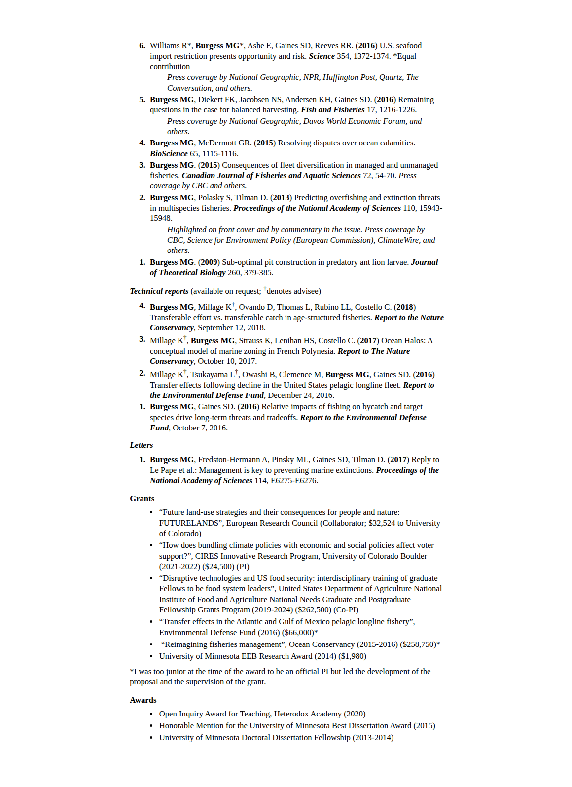6. Williams R*, Burgess MG*, Ashe E, Gaines SD, Reeves RR. (2016) U.S. seafood import restriction presents opportunity and risk. Science 354, 1372-1374. *Equal contribution Press coverage by National Geographic, NPR, Huffington Post, Quartz, The Conversation, and others.
5. Burgess MG, Diekert FK, Jacobsen NS, Andersen KH, Gaines SD. (2016) Remaining questions in the case for balanced harvesting. Fish and Fisheries 17, 1216-1226. Press coverage by National Geographic, Davos World Economic Forum, and others.
4. Burgess MG, McDermott GR. (2015) Resolving disputes over ocean calamities. BioScience 65, 1115-1116.
3. Burgess MG. (2015) Consequences of fleet diversification in managed and unmanaged fisheries. Canadian Journal of Fisheries and Aquatic Sciences 72, 54-70. Press coverage by CBC and others.
2. Burgess MG, Polasky S, Tilman D. (2013) Predicting overfishing and extinction threats in multispecies fisheries. Proceedings of the National Academy of Sciences 110, 15943-15948. Highlighted on front cover and by commentary in the issue. Press coverage by CBC, Science for Environment Policy (European Commission), ClimateWire, and others.
1. Burgess MG. (2009) Sub-optimal pit construction in predatory ant lion larvae. Journal of Theoretical Biology 260, 379-385.
Technical reports (available on request; †denotes advisee)
4. Burgess MG, Millage K†, Ovando D, Thomas L, Rubino LL, Costello C. (2018) Transferable effort vs. transferable catch in age-structured fisheries. Report to the Nature Conservancy, September 12, 2018.
3. Millage K†, Burgess MG, Strauss K, Lenihan HS, Costello C. (2017) Ocean Halos: A conceptual model of marine zoning in French Polynesia. Report to The Nature Conservancy, October 10, 2017.
2. Millage K†, Tsukayama L†, Owashi B, Clemence M, Burgess MG, Gaines SD. (2016) Transfer effects following decline in the United States pelagic longline fleet. Report to the Environmental Defense Fund, December 24, 2016.
1. Burgess MG, Gaines SD. (2016) Relative impacts of fishing on bycatch and target species drive long-term threats and tradeoffs. Report to the Environmental Defense Fund, October 7, 2016.
Letters
1. Burgess MG, Fredston-Hermann A, Pinsky ML, Gaines SD, Tilman D. (2017) Reply to Le Pape et al.: Management is key to preventing marine extinctions. Proceedings of the National Academy of Sciences 114, E6275-E6276.
Grants
“Future land-use strategies and their consequences for people and nature: FUTURELANDS”, European Research Council (Collaborator; $32,524 to University of Colorado)
“How does bundling climate policies with economic and social policies affect voter support?”, CIRES Innovative Research Program, University of Colorado Boulder (2021-2022) ($24,500) (PI)
“Disruptive technologies and US food security: interdisciplinary training of graduate Fellows to be food system leaders”, United States Department of Agriculture National Institute of Food and Agriculture National Needs Graduate and Postgraduate Fellowship Grants Program (2019-2024) ($262,500) (Co-PI)
“Transfer effects in the Atlantic and Gulf of Mexico pelagic longline fishery”, Environmental Defense Fund (2016) ($66,000)*
“Reimagining fisheries management”, Ocean Conservancy (2015-2016) ($258,750)*
University of Minnesota EEB Research Award (2014) ($1,980)
*I was too junior at the time of the award to be an official PI but led the development of the proposal and the supervision of the grant.
Awards
Open Inquiry Award for Teaching, Heterodox Academy (2020)
Honorable Mention for the University of Minnesota Best Dissertation Award (2015)
University of Minnesota Doctoral Dissertation Fellowship (2013-2014)